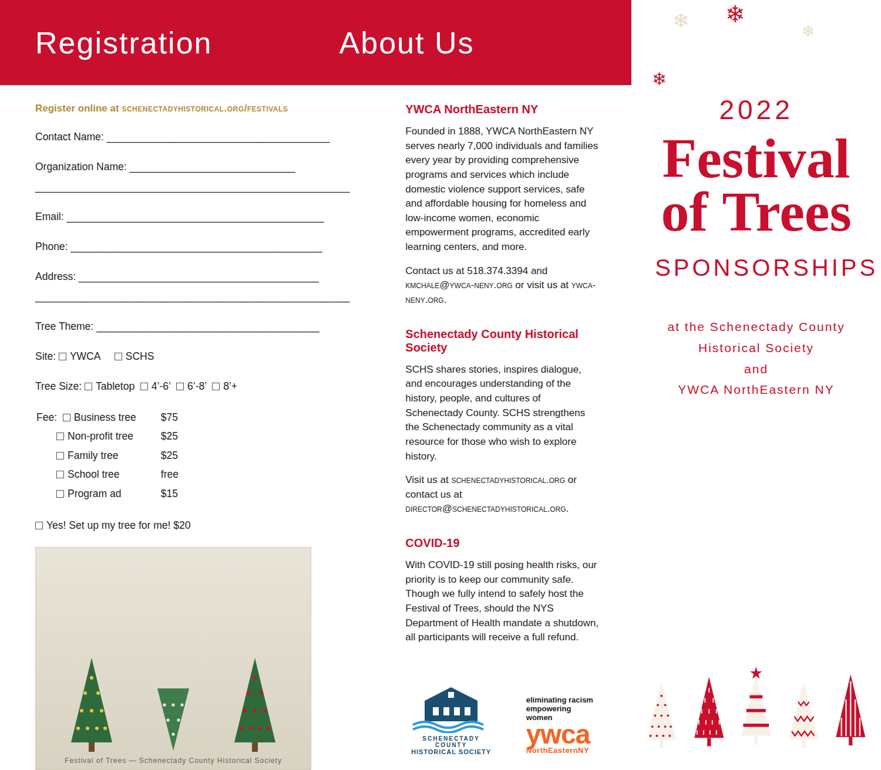Registration
About Us
❄ ❄ ❄ ❄ ❄ ❄
2022
Festivalof Trees
SPONSORSHIPS
at the Schenectady County
Historical Society
and
YWCA NorthEastern NY
Register online at SCHENECTADYHISTORICAL.ORG/FESTIVALS
Contact Name: _______________________________________
Organization Name: _____________________________
_______________________________________________________
Email: _____________________________________________
Phone: ____________________________________________
Address: __________________________________________
_______________________________________________________
Tree Theme: _______________________________________
Site: YWCA SCHS
Tree Size: Tabletop 4’-6’ 6’-8’ 8’+
| Fee: Business tree | $75 |
| Non-profit tree | $25 |
| Family tree | $25 |
| School tree | free |
| Program ad | $15 |
Yes! Set up my tree for me! $20
Festival of Trees — Schenectady County Historical Society
YWCA NorthEastern NY
Founded in 1888, YWCA NorthEastern NY serves nearly 7,000 individuals and families every year by providing comprehensive programs and services which include domestic violence support services, safe and affordable housing for homeless and low-income women, economic empowerment programs, accredited early learning centers, and more.
Contact us at 518.374.3394 and KMCHALE@YWCA-NENY.ORG or visit us at YWCA-NENY.ORG.
Schenectady County Historical Society
SCHS shares stories, inspires dialogue, and encourages understanding of the history, people, and cultures of Schenectady County. SCHS strengthens the Schenectady community as a vital resource for those who wish to explore history.
Visit us at SCHENECTADYHISTORICAL.ORG or contact us at DIRECTOR@SCHENECTADYHISTORICAL.ORG.
COVID-19
With COVID-19 still posing health risks, our priority is to keep our community safe. Though we fully intend to safely host the Festival of Trees, should the NYS Department of Health mandate a shutdown, all participants will receive a full refund.
SCHENECTADY COUNTY
HISTORICAL SOCIETY
eliminating racism
empowering women
ywca
NorthEasternNY